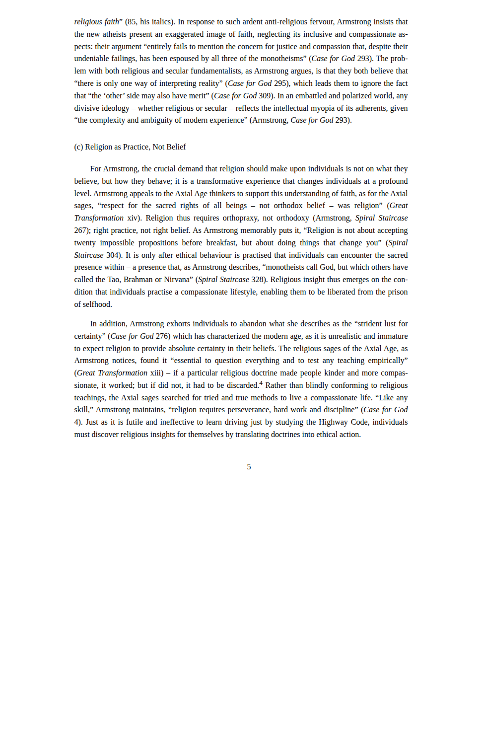religious faith” (85, his italics). In response to such ardent anti-religious fervour, Armstrong insists that the new atheists present an exaggerated image of faith, neglecting its inclusive and compassionate aspects: their argument “entirely fails to mention the concern for justice and compassion that, despite their undeniable failings, has been espoused by all three of the monotheisms” (Case for God 293). The problem with both religious and secular fundamentalists, as Armstrong argues, is that they both believe that “there is only one way of interpreting reality” (Case for God 295), which leads them to ignore the fact that “the ‘other’ side may also have merit” (Case for God 309). In an embattled and polarized world, any divisive ideology – whether religious or secular – reflects the intellectual myopia of its adherents, given “the complexity and ambiguity of modern experience” (Armstrong, Case for God 293).
(c) Religion as Practice, Not Belief
For Armstrong, the crucial demand that religion should make upon individuals is not on what they believe, but how they behave; it is a transformative experience that changes individuals at a profound level. Armstrong appeals to the Axial Age thinkers to support this understanding of faith, as for the Axial sages, “respect for the sacred rights of all beings – not orthodox belief – was religion” (Great Transformation xiv). Religion thus requires orthopraxy, not orthodoxy (Armstrong, Spiral Staircase 267); right practice, not right belief. As Armstrong memorably puts it, “Religion is not about accepting twenty impossible propositions before breakfast, but about doing things that change you” (Spiral Staircase 304). It is only after ethical behaviour is practised that individuals can encounter the sacred presence within – a presence that, as Armstrong describes, “monotheists call God, but which others have called the Tao, Brahman or Nirvana” (Spiral Staircase 328). Religious insight thus emerges on the condition that individuals practise a compassionate lifestyle, enabling them to be liberated from the prison of selfhood.
In addition, Armstrong exhorts individuals to abandon what she describes as the “strident lust for certainty” (Case for God 276) which has characterized the modern age, as it is unrealistic and immature to expect religion to provide absolute certainty in their beliefs. The religious sages of the Axial Age, as Armstrong notices, found it “essential to question everything and to test any teaching empirically” (Great Transformation xiii) – if a particular religious doctrine made people kinder and more compassionate, it worked; but if did not, it had to be discarded.4 Rather than blindly conforming to religious teachings, the Axial sages searched for tried and true methods to live a compassionate life. “Like any skill,” Armstrong maintains, “religion requires perseverance, hard work and discipline” (Case for God 4). Just as it is futile and ineffective to learn driving just by studying the Highway Code, individuals must discover religious insights for themselves by translating doctrines into ethical action.
5